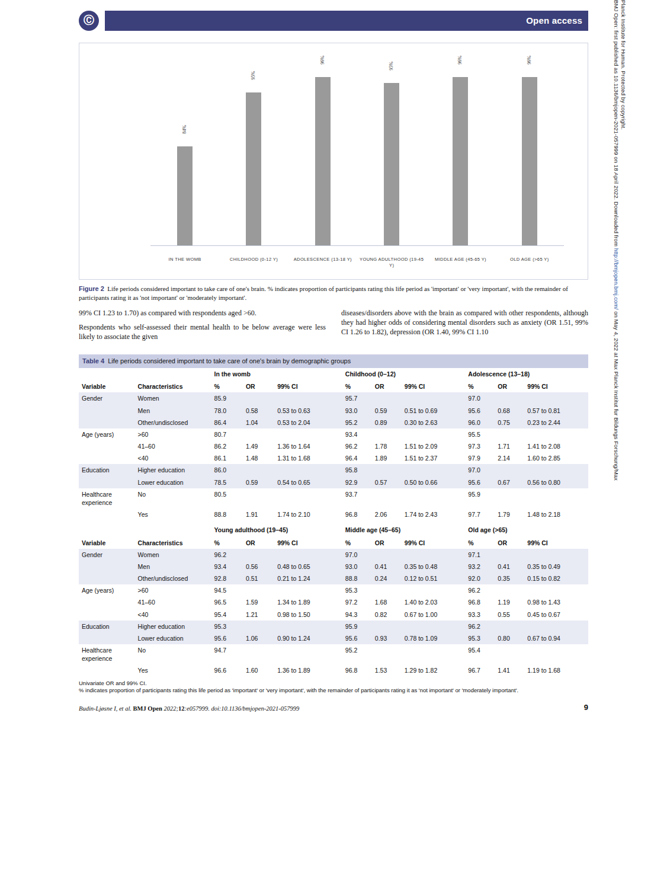BMJ Open: first published as 10.1136/bmjopen-2021-057999 on 18 April 2022. Downloaded from http://bmjopen.bmj.com/ on May 4, 2022 at Max Planck Institut fur Bildungs Forschung/Max
Planck Institute for Human. Protected by copyright.
Ⓒ
Open access
84%
95%
96%
95%
96%
96%
IN THE WOMB
CHILDHOOD (0-12 Y)
ADOLESCENCE (13-18 Y)
YOUNG ADULTHOOD (19-45 Y)
MIDDLE AGE (45-65 Y)
OLD AGE (>65 Y)
Figure 2 Life periods considered important to take care of one's brain. % indicates proportion of participants rating this life period as 'important' or 'very important', with the remainder of participants rating it as 'not important' or 'moderately important'.
99% CI 1.23 to 1.70) as compared with respondents aged >60.
Respondents who self-assessed their mental health to be below average were less likely to associate the given
diseases/disorders above with the brain as compared with other respondents, although they had higher odds of considering mental disorders such as anxiety (OR 1.51, 99% CI 1.26 to 1.82), depression (OR 1.40, 99% CI 1.10
Table 4 Life periods considered important to take care of one's brain by demographic groups
| | | In the womb | Childhood (0–12) | Adolescence (13–18) |
| --- | --- | --- | --- | --- |
| Variable | Characteristics | % | OR | 99% CI | % | OR | 99% CI | % | OR | 99% CI |
| Gender | Women | 85.9 | | | 95.7 | | | 97.0 | | |
| | Men | 78.0 | 0.58 | 0.53 to 0.63 | 93.0 | 0.59 | 0.51 to 0.69 | 95.6 | 0.68 | 0.57 to 0.81 |
| | Other/undisclosed | 86.4 | 1.04 | 0.53 to 2.04 | 95.2 | 0.89 | 0.30 to 2.63 | 96.0 | 0.75 | 0.23 to 2.44 |
| Age (years) | >60 | 80.7 | | | 93.4 | | | 95.5 | | |
| | 41–60 | 86.2 | 1.49 | 1.36 to 1.64 | 96.2 | 1.78 | 1.51 to 2.09 | 97.3 | 1.71 | 1.41 to 2.08 |
| | <40 | 86.1 | 1.48 | 1.31 to 1.68 | 96.4 | 1.89 | 1.51 to 2.37 | 97.9 | 2.14 | 1.60 to 2.85 |
| Education | Higher education | 86.0 | | | 95.8 | | | 97.0 | | |
| | Lower education | 78.5 | 0.59 | 0.54 to 0.65 | 92.9 | 0.57 | 0.50 to 0.66 | 95.6 | 0.67 | 0.56 to 0.80 |
| Healthcare experience | No | 80.5 | | | 93.7 | | | 95.9 | | |
| | Yes | 88.8 | 1.91 | 1.74 to 2.10 | 96.8 | 2.06 | 1.74 to 2.43 | 97.7 | 1.79 | 1.48 to 2.18 |
| | | Young adulthood (19–45) | Middle age (45–65) | Old age (>65) |
| Variable | Characteristics | % | OR | 99% CI | % | OR | 99% CI | % | OR | 99% CI |
| Gender | Women | 96.2 | | | 97.0 | | | 97.1 | | |
| | Men | 93.4 | 0.56 | 0.48 to 0.65 | 93.0 | 0.41 | 0.35 to 0.48 | 93.2 | 0.41 | 0.35 to 0.49 |
| | Other/undisclosed | 92.8 | 0.51 | 0.21 to 1.24 | 88.8 | 0.24 | 0.12 to 0.51 | 92.0 | 0.35 | 0.15 to 0.82 |
| Age (years) | >60 | 94.5 | | | 95.3 | | | 96.2 | | |
| | 41–60 | 96.5 | 1.59 | 1.34 to 1.89 | 97.2 | 1.68 | 1.40 to 2.03 | 96.8 | 1.19 | 0.98 to 1.43 |
| | <40 | 95.4 | 1.21 | 0.98 to 1.50 | 94.3 | 0.82 | 0.67 to 1.00 | 93.3 | 0.55 | 0.45 to 0.67 |
| Education | Higher education | 95.3 | | | 95.9 | | | 96.2 | | |
| | Lower education | 95.6 | 1.06 | 0.90 to 1.24 | 95.6 | 0.93 | 0.78 to 1.09 | 95.3 | 0.80 | 0.67 to 0.94 |
| Healthcare experience | No | 94.7 | | | 95.2 | | | 95.4 | | |
| | Yes | 96.6 | 1.60 | 1.36 to 1.89 | 96.8 | 1.53 | 1.29 to 1.82 | 96.7 | 1.41 | 1.19 to 1.68 |
Univariate OR and 99% CI.
% indicates proportion of participants rating this life period as 'important' or 'very important', with the remainder of participants rating it as 'not important' or 'moderately important'.
Budin-Ljøsne I, et al. BMJ Open 2022;12:e057999. doi:10.1136/bmjopen-2021-057999
9